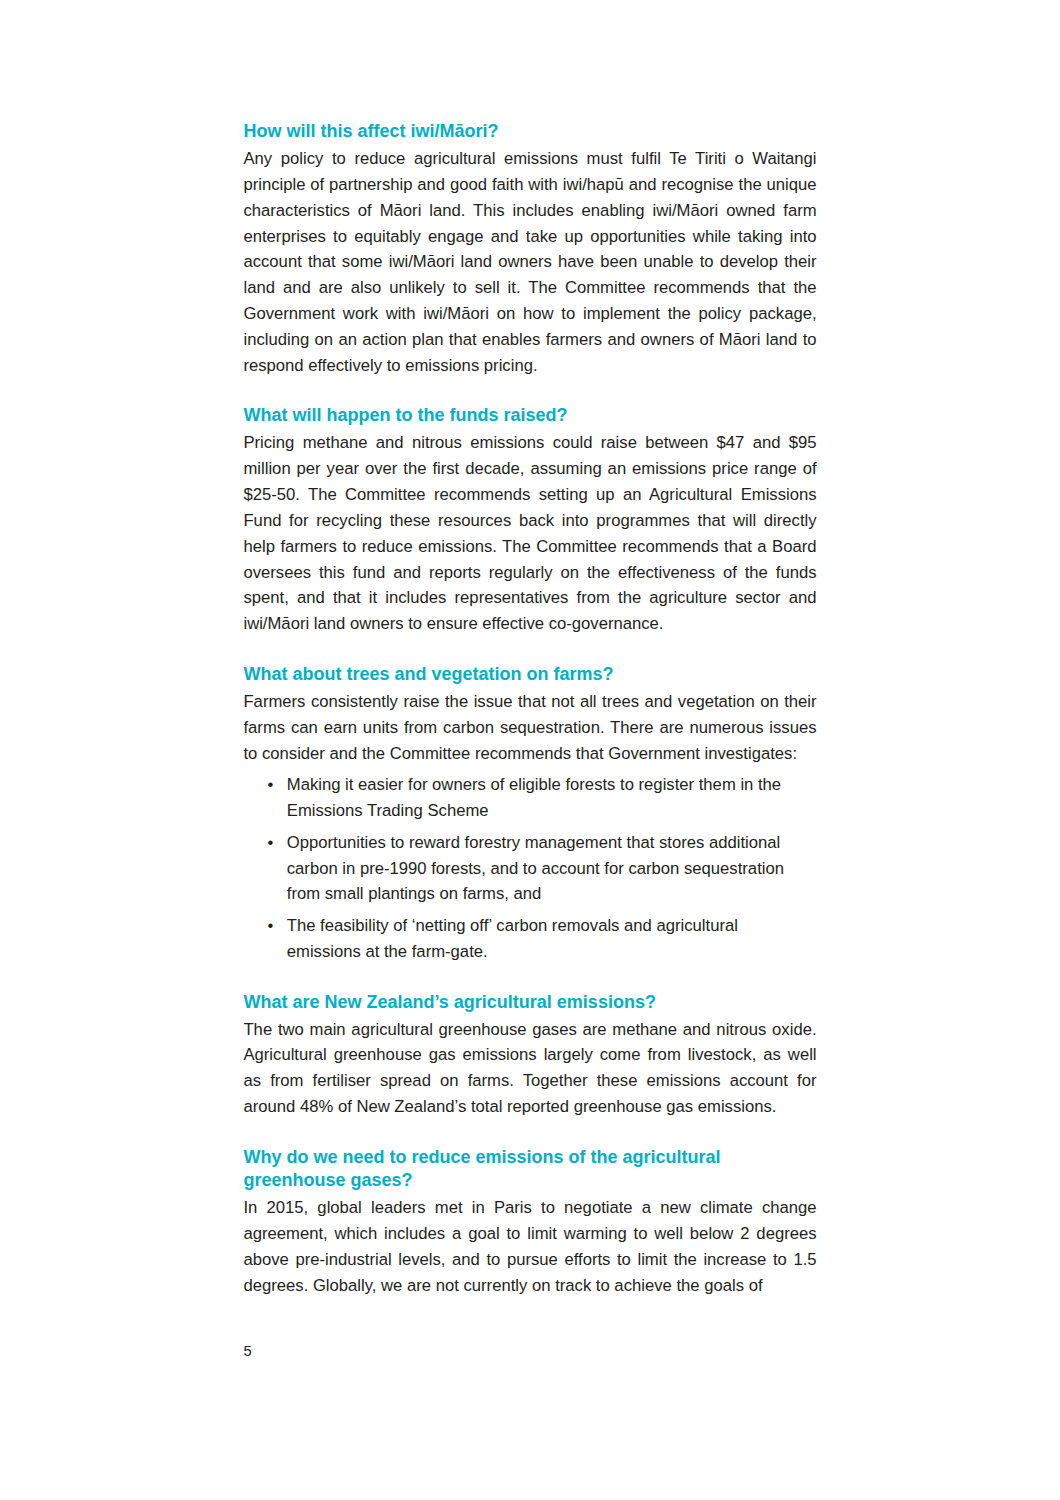How will this affect iwi/Māori?
Any policy to reduce agricultural emissions must fulfil Te Tiriti o Waitangi principle of partnership and good faith with iwi/hapū and recognise the unique characteristics of Māori land. This includes enabling iwi/Māori owned farm enterprises to equitably engage and take up opportunities while taking into account that some iwi/Māori land owners have been unable to develop their land and are also unlikely to sell it. The Committee recommends that the Government work with iwi/Māori on how to implement the policy package, including on an action plan that enables farmers and owners of Māori land to respond effectively to emissions pricing.
What will happen to the funds raised?
Pricing methane and nitrous emissions could raise between $47 and $95 million per year over the first decade, assuming an emissions price range of $25-50. The Committee recommends setting up an Agricultural Emissions Fund for recycling these resources back into programmes that will directly help farmers to reduce emissions. The Committee recommends that a Board oversees this fund and reports regularly on the effectiveness of the funds spent, and that it includes representatives from the agriculture sector and iwi/Māori land owners to ensure effective co-governance.
What about trees and vegetation on farms?
Farmers consistently raise the issue that not all trees and vegetation on their farms can earn units from carbon sequestration. There are numerous issues to consider and the Committee recommends that Government investigates:
Making it easier for owners of eligible forests to register them in the Emissions Trading Scheme
Opportunities to reward forestry management that stores additional carbon in pre-1990 forests, and to account for carbon sequestration from small plantings on farms, and
The feasibility of ‘netting off’ carbon removals and agricultural emissions at the farm-gate.
What are New Zealand’s agricultural emissions?
The two main agricultural greenhouse gases are methane and nitrous oxide. Agricultural greenhouse gas emissions largely come from livestock, as well as from fertiliser spread on farms. Together these emissions account for around 48% of New Zealand’s total reported greenhouse gas emissions.
Why do we need to reduce emissions of the agricultural greenhouse gases?
In 2015, global leaders met in Paris to negotiate a new climate change agreement, which includes a goal to limit warming to well below 2 degrees above pre-industrial levels, and to pursue efforts to limit the increase to 1.5 degrees. Globally, we are not currently on track to achieve the goals of
5